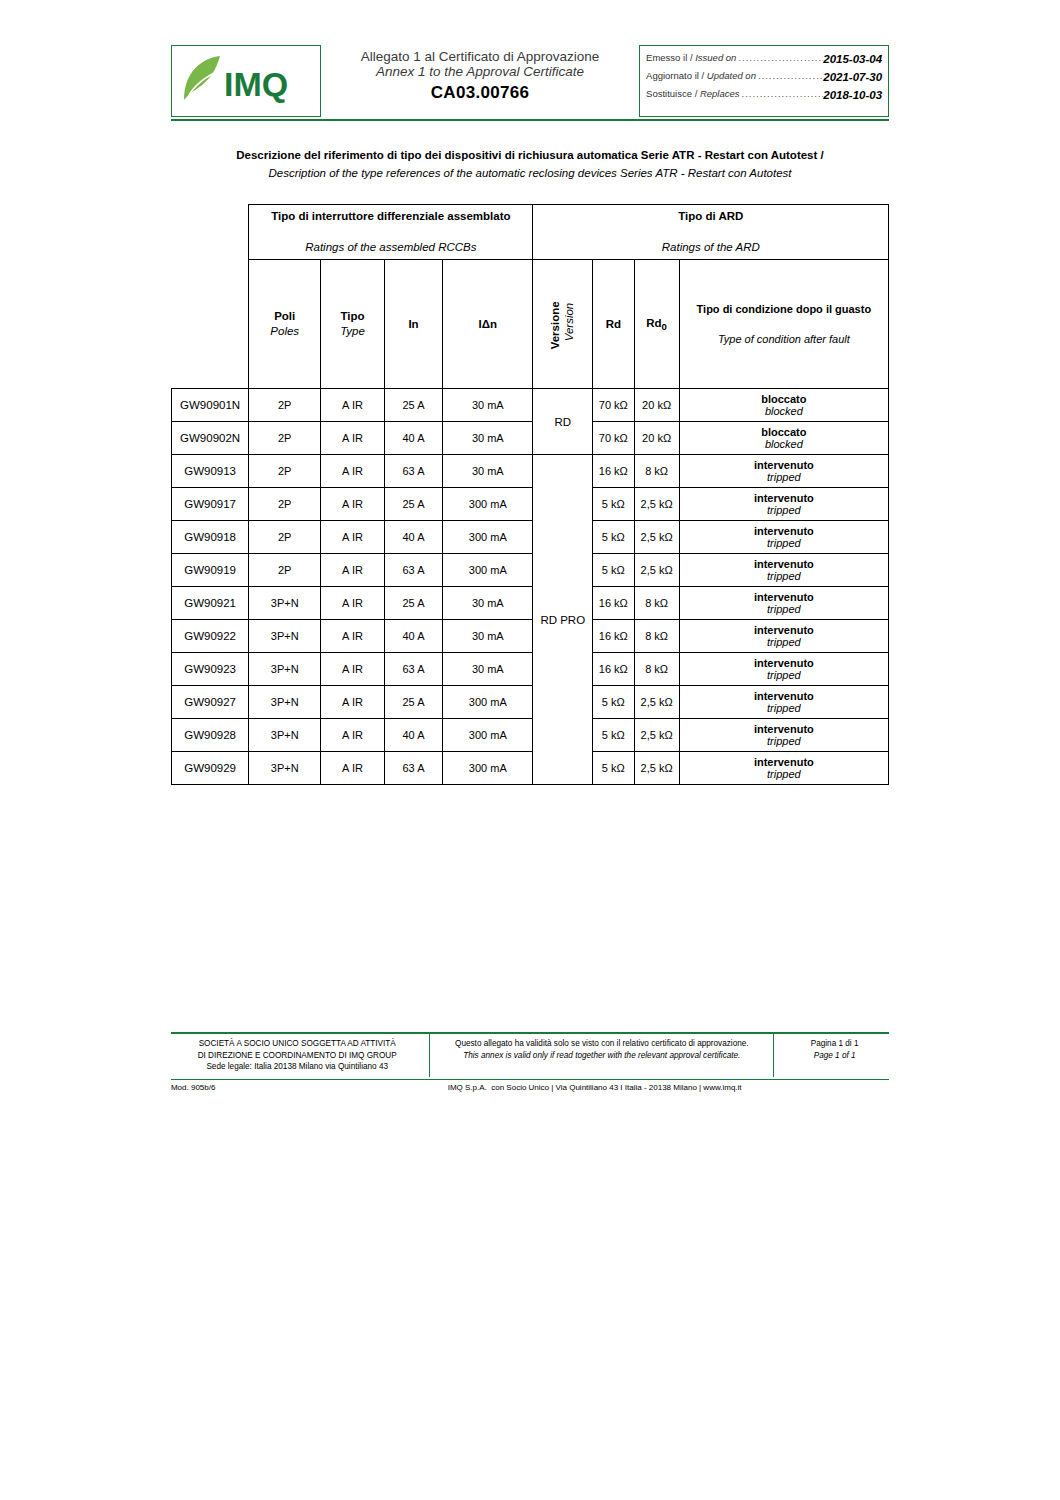IMQ
Allegato 1 al Certificato di Approvazione
Annex 1 to the Approval Certificate
CA03.00766
Emesso il / Issued on .......................... 2015-03-04
Aggiornato il / Updated on .................... 2021-07-30
Sostituisce / Replaces .............................. 2018-10-03
Descrizione del riferimento di tipo dei dispositivi di richiusura automatica Serie ATR - Restart con Autotest /
Description of the type references of the automatic reclosing devices Series ATR - Restart con Autotest
| | Tipo di interruttore differenziale assemblato Ratings of the assembled RCCBs | Tipo di ARD Ratings of the ARD |
| --- | --- | --- |
| Poli Poles | Tipo Type | In | IΔn | Versione Version | Rd | Rd 0 | Tipo di condizione dopo il guasto Type of condition after fault |
| GW90901N | 2P | A IR | 25 A | 30 mA | RD | 70 kΩ | 20 kΩ | bloccato blocked |
| GW90902N | 2P | A IR | 40 A | 30 mA | 70 kΩ | 20 kΩ | bloccato blocked |
| GW90913 | 2P | A IR | 63 A | 30 mA | RD PRO | 16 kΩ | 8 kΩ | intervenuto tripped |
| GW90917 | 2P | A IR | 25 A | 300 mA | 5 kΩ | 2,5 kΩ | intervenuto tripped |
| GW90918 | 2P | A IR | 40 A | 300 mA | 5 kΩ | 2,5 kΩ | intervenuto tripped |
| GW90919 | 2P | A IR | 63 A | 300 mA | 5 kΩ | 2,5 kΩ | intervenuto tripped |
| GW90921 | 3P+N | A IR | 25 A | 30 mA | 16 kΩ | 8 kΩ | intervenuto tripped |
| GW90922 | 3P+N | A IR | 40 A | 30 mA | 16 kΩ | 8 kΩ | intervenuto tripped |
| GW90923 | 3P+N | A IR | 63 A | 30 mA | 16 kΩ | 8 kΩ | intervenuto tripped |
| GW90927 | 3P+N | A IR | 25 A | 300 mA | 5 kΩ | 2,5 kΩ | intervenuto tripped |
| GW90928 | 3P+N | A IR | 40 A | 300 mA | 5 kΩ | 2,5 kΩ | intervenuto tripped |
| GW90929 | 3P+N | A IR | 63 A | 300 mA | 5 kΩ | 2,5 kΩ | intervenuto tripped |
SOCIETÀ A SOCIO UNICO SOGGETTA AD ATTIVITÀ
DI DIREZIONE E COORDINAMENTO DI IMQ GROUP
Sede legale: Italia 20138 Milano via Quintiliano 43
Questo allegato ha validità solo se visto con il relativo certificato di approvazione.
This annex is valid only if read together with the relevant approval certificate.
Pagina 1 di 1
Page 1 of 1
Mod. 905b/6
IMQ S.p.A. con Socio Unico | Via Quintiliano 43 I Italia - 20138 Milano | www.imq.it